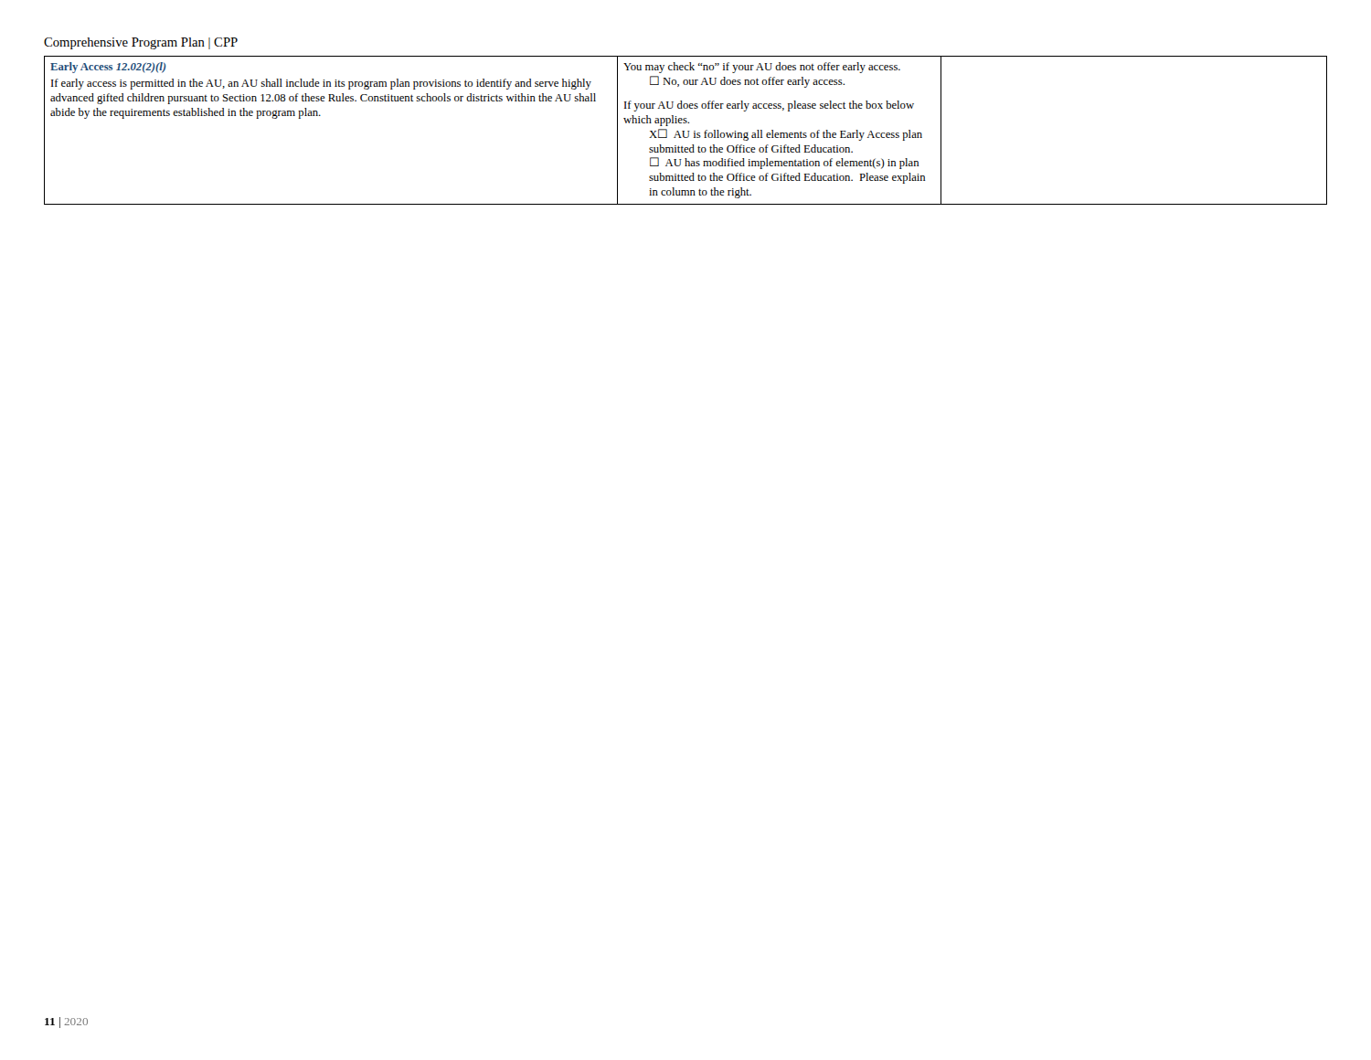Comprehensive Program Plan | CPP
| Early Access 12.02(2)(l) If early access is permitted in the AU, an AU shall include in its program plan provisions to identify and serve highly advanced gifted children pursuant to Section 12.08 of these Rules. Constituent schools or districts within the AU shall abide by the requirements established in the program plan. | You may check “no” if your AU does not offer early access. ☐ No, our AU does not offer early access. If your AU does offer early access, please select the box below which applies. X ☐ AU is following all elements of the Early Access plan submitted to the Office of Gifted Education. ☐ AU has modified implementation of element(s) in plan submitted to the Office of Gifted Education. Please explain in column to the right. | |
11 | 2020